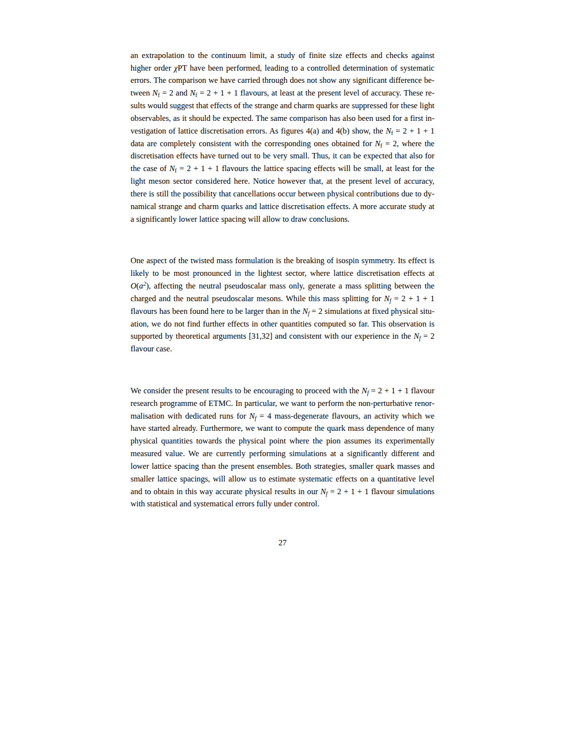an extrapolation to the continuum limit, a study of finite size effects and checks against higher order χ PT have been performed, leading to a controlled determination of systematic errors. The comparison we have carried through does not show any significant difference between Nf = 2 and Nf = 2 + 1 + 1 flavours, at least at the present level of accuracy. These results would suggest that effects of the strange and charm quarks are suppressed for these light observables, as it should be expected. The same comparison has also been used for a first investigation of lattice discretisation errors. As figures 4(a) and 4(b) show, the Nf = 2 + 1 + 1 data are completely consistent with the corresponding ones obtained for Nf = 2, where the discretisation effects have turned out to be very small. Thus, it can be expected that also for the case of Nf = 2 + 1 + 1 flavours the lattice spacing effects will be small, at least for the light meson sector considered here. Notice however that, at the present level of accuracy, there is still the possibility that cancellations occur between physical contributions due to dynamical strange and charm quarks and lattice discretisation effects. A more accurate study at a significantly lower lattice spacing will allow to draw conclusions.
One aspect of the twisted mass formulation is the breaking of isospin symmetry. Its effect is likely to be most pronounced in the lightest sector, where lattice discretisation effects at O(a2), affecting the neutral pseudoscalar mass only, generate a mass splitting between the charged and the neutral pseudoscalar mesons. While this mass splitting for Nf = 2 + 1 + 1 flavours has been found here to be larger than in the Nf = 2 simulations at fixed physical situation, we do not find further effects in other quantities computed so far. This observation is supported by theoretical arguments [31,32] and consistent with our experience in the Nf = 2 flavour case.
We consider the present results to be encouraging to proceed with the Nf = 2 + 1 + 1 flavour research programme of ETMC. In particular, we want to perform the non-perturbative renormalisation with dedicated runs for Nf = 4 mass-degenerate flavours, an activity which we have started already. Furthermore, we want to compute the quark mass dependence of many physical quantities towards the physical point where the pion assumes its experimentally measured value. We are currently performing simulations at a significantly different and lower lattice spacing than the present ensembles. Both strategies, smaller quark masses and smaller lattice spacings, will allow us to estimate systematic effects on a quantitative level and to obtain in this way accurate physical results in our Nf = 2 + 1 + 1 flavour simulations with statistical and systematical errors fully under control.
27